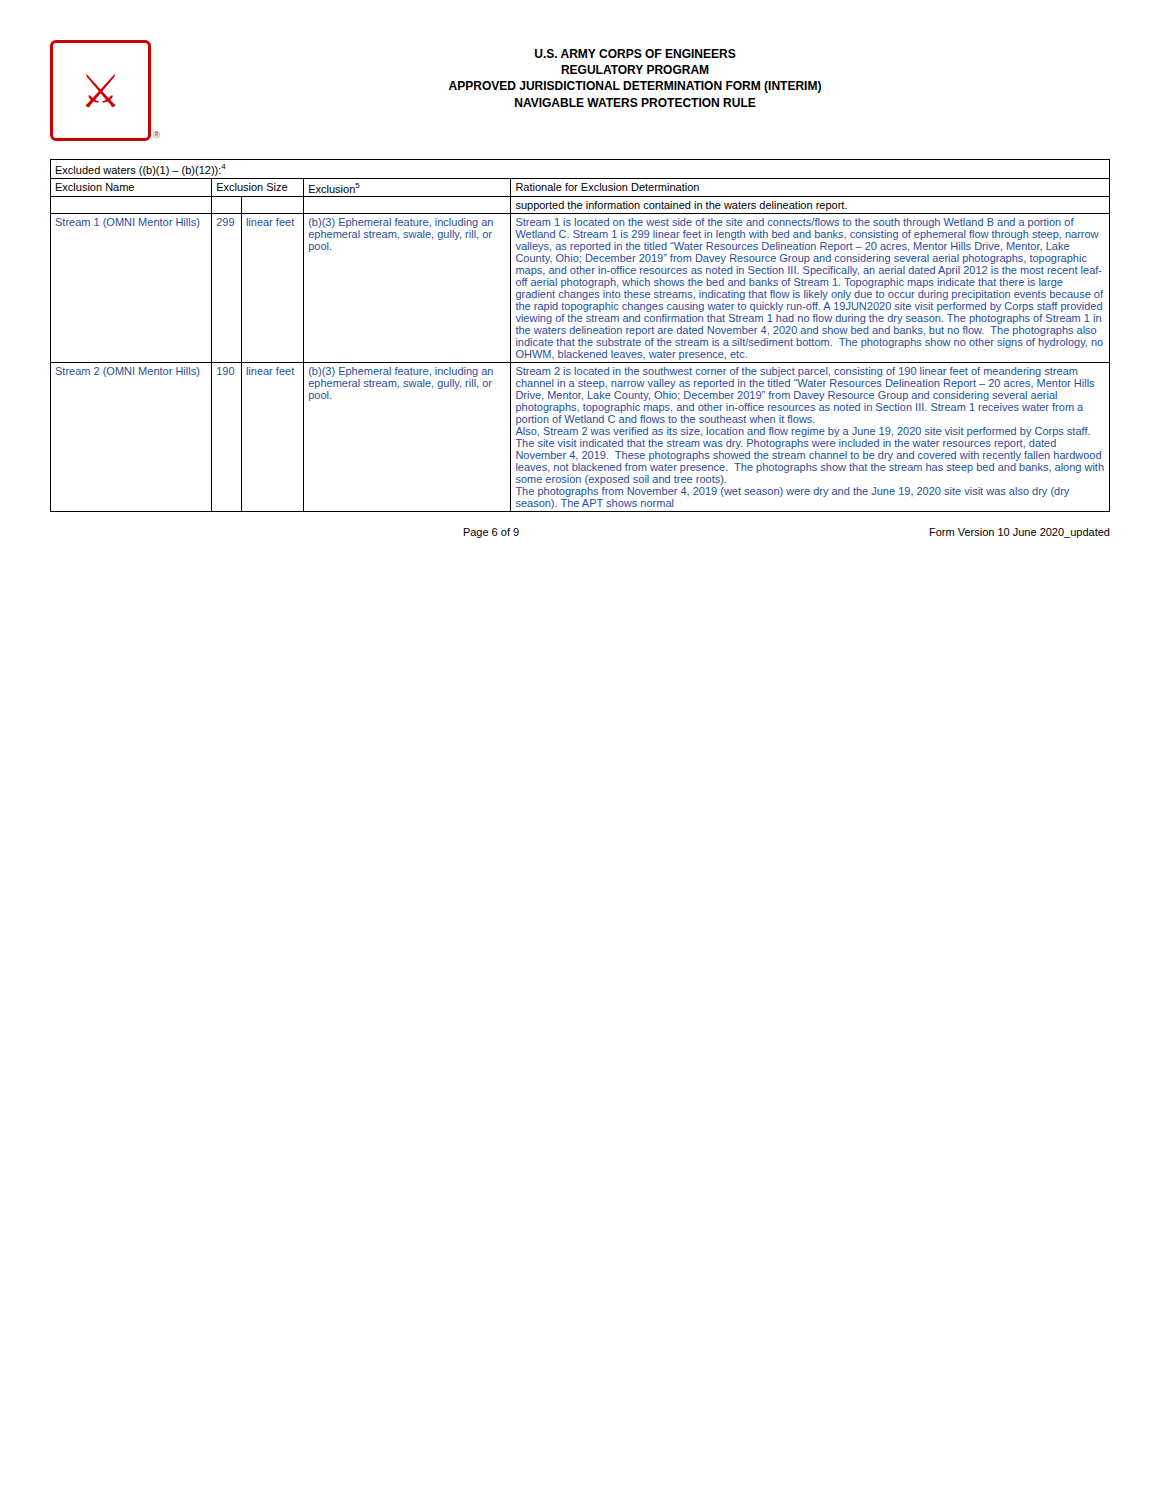⚔ ®
U.S. ARMY CORPS OF ENGINEERS
REGULATORY PROGRAM
APPROVED JURISDICTIONAL DETERMINATION FORM (INTERIM)
NAVIGABLE WATERS PROTECTION RULE
| Excluded waters ((b)(1) – (b)(12)): 4 |
| Exclusion Name | Exclusion Size | Exclusion 5 | Rationale for Exclusion Determination |
| | | | | supported the information contained in the waters delineation report. |
| Stream 1 (OMNI Mentor Hills) | 299 | linear feet | (b)(3) Ephemeral feature, including an ephemeral stream, swale, gully, rill, or pool. | Stream 1 is located on the west side of the site and connects/flows to the south through Wetland B and a portion of Wetland C. Stream 1 is 299 linear feet in length with bed and banks, consisting of ephemeral flow through steep, narrow valleys, as reported in the titled “Water Resources Delineation Report – 20 acres, Mentor Hills Drive, Mentor, Lake County, Ohio; December 2019” from Davey Resource Group and considering several aerial photographs, topographic maps, and other in-office resources as noted in Section III. Specifically, an aerial dated April 2012 is the most recent leaf-off aerial photograph, which shows the bed and banks of Stream 1. Topographic maps indicate that there is large gradient changes into these streams, indicating that flow is likely only due to occur during precipitation events because of the rapid topographic changes causing water to quickly run-off. A 19JUN2020 site visit performed by Corps staff provided viewing of the stream and confirmation that Stream 1 had no flow during the dry season. The photographs of Stream 1 in the waters delineation report are dated November 4, 2020 and show bed and banks, but no flow. The photographs also indicate that the substrate of the stream is a silt/sediment bottom. The photographs show no other signs of hydrology, no OHWM, blackened leaves, water presence, etc. |
| Stream 2 (OMNI Mentor Hills) | 190 | linear feet | (b)(3) Ephemeral feature, including an ephemeral stream, swale, gully, rill, or pool. | Stream 2 is located in the southwest corner of the subject parcel, consisting of 190 linear feet of meandering stream channel in a steep, narrow valley as reported in the titled “Water Resources Delineation Report – 20 acres, Mentor Hills Drive, Mentor, Lake County, Ohio; December 2019” from Davey Resource Group and considering several aerial photographs, topographic maps, and other in-office resources as noted in Section III. Stream 1 receives water from a portion of Wetland C and flows to the southeast when it flows. Also, Stream 2 was verified as its size, location and flow regime by a June 19, 2020 site visit performed by Corps staff. The site visit indicated that the stream was dry. Photographs were included in the water resources report, dated November 4, 2019. These photographs showed the stream channel to be dry and covered with recently fallen hardwood leaves, not blackened from water presence. The photographs show that the stream has steep bed and banks, along with some erosion (exposed soil and tree roots). The photographs from November 4, 2019 (wet season) were dry and the June 19, 2020 site visit was also dry (dry season). The APT shows normal |
Page 6 of 9
Form Version 10 June 2020_updated